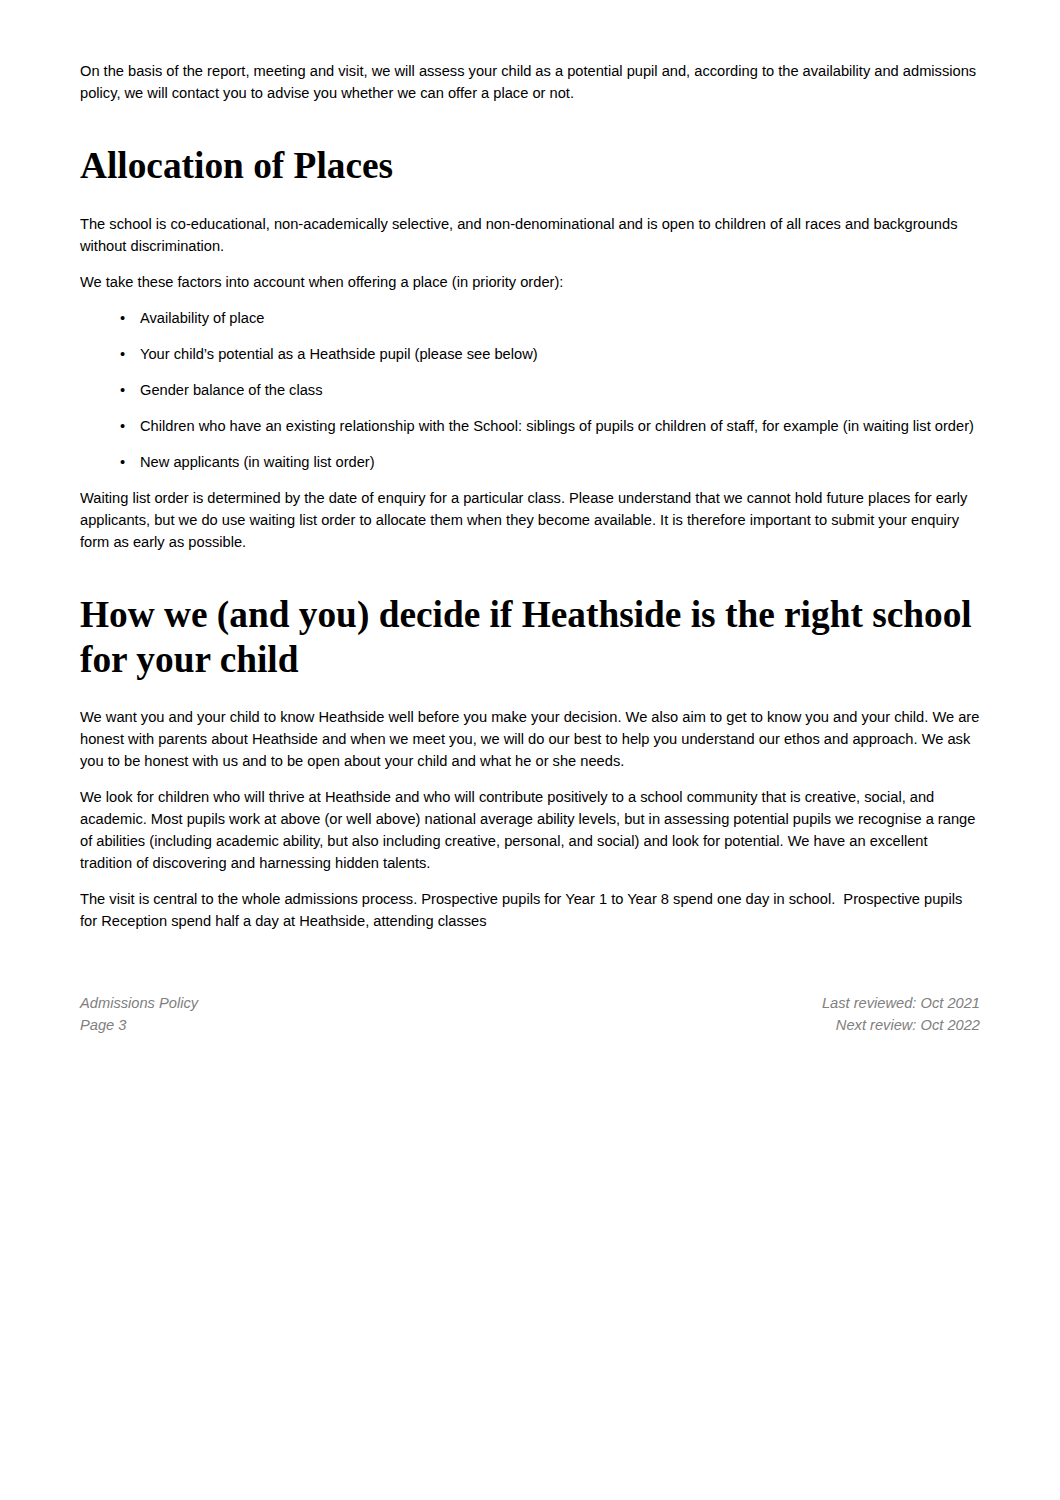On the basis of the report, meeting and visit, we will assess your child as a potential pupil and, according to the availability and admissions policy, we will contact you to advise you whether we can offer a place or not.
Allocation of Places
The school is co-educational, non-academically selective, and non-denominational and is open to children of all races and backgrounds without discrimination.
We take these factors into account when offering a place (in priority order):
Availability of place
Your child’s potential as a Heathside pupil (please see below)
Gender balance of the class
Children who have an existing relationship with the School: siblings of pupils or children of staff, for example (in waiting list order)
New applicants (in waiting list order)
Waiting list order is determined by the date of enquiry for a particular class. Please understand that we cannot hold future places for early applicants, but we do use waiting list order to allocate them when they become available. It is therefore important to submit your enquiry form as early as possible.
How we (and you) decide if Heathside is the right school for your child
We want you and your child to know Heathside well before you make your decision. We also aim to get to know you and your child. We are honest with parents about Heathside and when we meet you, we will do our best to help you understand our ethos and approach. We ask you to be honest with us and to be open about your child and what he or she needs.
We look for children who will thrive at Heathside and who will contribute positively to a school community that is creative, social, and academic. Most pupils work at above (or well above) national average ability levels, but in assessing potential pupils we recognise a range of abilities (including academic ability, but also including creative, personal, and social) and look for potential. We have an excellent tradition of discovering and harnessing hidden talents.
The visit is central to the whole admissions process. Prospective pupils for Year 1 to Year 8 spend one day in school. Prospective pupils for Reception spend half a day at Heathside, attending classes
Admissions Policy
Page 3
Last reviewed: Oct 2021
Next review: Oct 2022